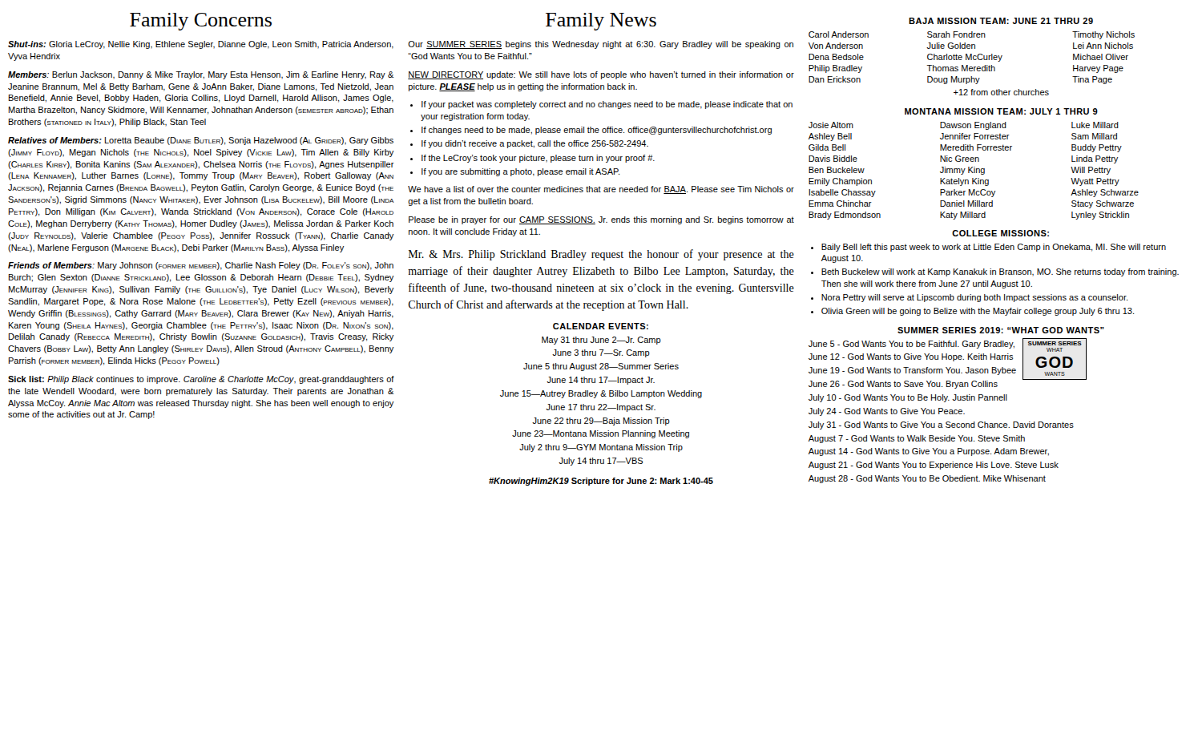Family Concerns
Shut-ins: Gloria LeCroy, Nellie King, Ethlene Segler, Dianne Ogle, Leon Smith, Patricia Anderson, Vyva Hendrix
Members: Berlun Jackson, Danny & Mike Traylor, Mary Esta Henson, Jim & Earline Henry, Ray & Jeanine Brannum, Mel & Betty Barham, Gene & JoAnn Baker, Diane Lamons, Ted Nietzold, Jean Benefield, Annie Bevel, Bobby Haden, Gloria Collins, Lloyd Darnell, Harold Allison, James Ogle, Martha Brazelton, Nancy Skidmore, Will Kennamer, Johnathan Anderson (semester abroad); Ethan Brothers (stationed in Italy), Philip Black, Stan Teel
Relatives of Members: Loretta Beaube (Diane Butler), Sonja Hazelwood (Al Grider), Gary Gibbs (Jimmy Floyd), Megan Nichols (the Nichols), Noel Spivey (Vickie Law), Tim Allen & Billy Kirby (Charles Kirby), Bonita Kanins (Sam Alexander), Chelsea Norris (the Floyds), Agnes Hutsenpiller (Lena Kennamer), Luther Barnes (Lorne), Tommy Troup (Mary Beaver), Robert Galloway (Ann Jackson), Rejannia Carnes (Brenda Bagwell), Peyton Gatlin, Carolyn George, & Eunice Boyd (the Sanderson's), Sigrid Simmons (Nancy Whitaker), Ever Johnson (Lisa Buckelew), Bill Moore (Linda Pettry), Don Milligan (Kim Calvert), Wanda Strickland (Von Anderson), Corace Cole (Harold Cole), Meghan Derryberry (Kathy Thomas), Homer Dudley (James), Melissa Jordan & Parker Koch (Judy Reynolds), Valerie Chamblee (Peggy Poss), Jennifer Rossuck (Tyann), Charlie Canady (Neal), Marlene Ferguson (Margene Black), Debi Parker (Marilyn Bass), Alyssa Finley
Friends of Members: Mary Johnson (former member), Charlie Nash Foley (Dr. Foley's son), John Burch; Glen Sexton (Dianne Strickland), Lee Glosson & Deborah Hearn (Debbie Teel), Sydney McMurray (Jennifer King), Sullivan Family (the Guillion's), Tye Daniel (Lucy Wilson), Beverly Sandlin, Margaret Pope, & Nora Rose Malone (the Ledbetter's), Petty Ezell (previous member), Wendy Griffin (Blessings), Cathy Garrard (Mary Beaver), Clara Brewer (Kay New), Aniyah Harris, Karen Young (Sheila Haynes), Georgia Chamblee (the Pettry's), Isaac Nixon (Dr. Nixon's son), Delilah Canady (Rebecca Meredith), Christy Bowlin (Suzanne Goldasich), Travis Creasy, Ricky Chavers (Bobby Law), Betty Ann Langley (Shirley Davis), Allen Stroud (Anthony Campbell), Benny Parrish (former member), Elinda Hicks (Peggy Powell)
Sick list: Philip Black continues to improve. Caroline & Charlotte McCoy, great-granddaughters of the late Wendell Woodard, were born prematurely las Saturday. Their parents are Jonathan & Alyssa McCoy. Annie Mac Altom was released Thursday night. She has been well enough to enjoy some of the activities out at Jr. Camp!
Family News
Our SUMMER SERIES begins this Wednesday night at 6:30. Gary Bradley will be speaking on “God Wants You to Be Faithful.”
NEW DIRECTORY update: We still have lots of people who haven’t turned in their information or picture. PLEASE help us in getting the information back in.
If your packet was completely correct and no changes need to be made, please indicate that on your registration form today.
If changes need to be made, please email the office. office@guntersvillechurchofchrist.org
If you didn’t receive a packet, call the office 256-582-2494.
If the LeCroy’s took your picture, please turn in your proof #.
If you are submitting a photo, please email it ASAP.
We have a list of over the counter medicines that are needed for BAJA. Please see Tim Nichols or get a list from the bulletin board.
Please be in prayer for our CAMP SESSIONS. Jr. ends this morning and Sr. begins tomorrow at noon. It will conclude Friday at 11.
Mr. & Mrs. Philip Strickland Bradley request the honour of your presence at the marriage of their daughter Autrey Elizabeth to Bilbo Lee Lampton, Saturday, the fifteenth of June, two-thousand nineteen at six o’clock in the evening. Guntersville Church of Christ and afterwards at the reception at Town Hall.
Calendar Events:
May 31 thru June 2—Jr. Camp
June 3 thru 7—Sr. Camp
June 5 thru August 28—Summer Series
June 14 thru 17—Impact Jr.
June 15—Autrey Bradley & Bilbo Lampton Wedding
June 17 thru 22—Impact Sr.
June 22 thru 29—Baja Mission Trip
June 23—Montana Mission Planning Meeting
July 2 thru 9—GYM Montana Mission Trip
July 14 thru 17—VBS
#KnowingHim2K19 Scripture for June 2: Mark 1:40-45
Baja Mission Team: June 21 thru 29
| Carol Anderson | Sarah Fondren | Timothy Nichols |
| Von Anderson | Julie Golden | Lei Ann Nichols |
| Dena Bedsole | Charlotte McCurley | Michael Oliver |
| Philip Bradley | Thomas Meredith | Harvey Page |
| Dan Erickson | Doug Murphy | Tina Page |
+12 from other churches
Montana Mission Team: July 1 thru 9
| Josie Altom | Dawson England | Luke Millard |
| Ashley Bell | Jennifer Forrester | Sam Millard |
| Gilda Bell | Meredith Forrester | Buddy Pettry |
| Davis Biddle | Nic Green | Linda Pettry |
| Ben Buckelew | Jimmy King | Will Pettry |
| Emily Champion | Katelyn King | Wyatt Pettry |
| Isabelle Chassay | Parker McCoy | Ashley Schwarze |
| Emma Chinchar | Daniel Millard | Stacy Schwarze |
| Brady Edmondson | Katy Millard | Lynley Stricklin |
College Missions:
Baily Bell left this past week to work at Little Eden Camp in Onekama, MI. She will return August 10.
Beth Buckelew will work at Kamp Kanakuk in Branson, MO. She returns today from training. Then she will work there from June 27 until August 10.
Nora Pettry will serve at Lipscomb during both Impact sessions as a counselor.
Olivia Green will be going to Belize with the Mayfair college group July 6 thru 13.
Summer Series 2019: “What God Wants”
June 5 - God Wants You to be Faithful. Gary Bradley,
June 12 - God Wants to Give You Hope. Keith Harris
June 19 - God Wants to Transform You. Jason Bybee
June 26 - God Wants to Save You. Bryan Collins
July 10 - God Wants You to Be Holy. Justin Pannell
July 24 - God Wants to Give You Peace.
SUMMER SERIES WHAT GOD WANTS
July 31 - God Wants to Give You a Second Chance. David Dorantes
August 7 - God Wants to Walk Beside You. Steve Smith
August 14 - God Wants to Give You a Purpose. Adam Brewer,
August 21 - God Wants You to Experience His Love. Steve Lusk
August 28 - God Wants You to Be Obedient. Mike Whisenant